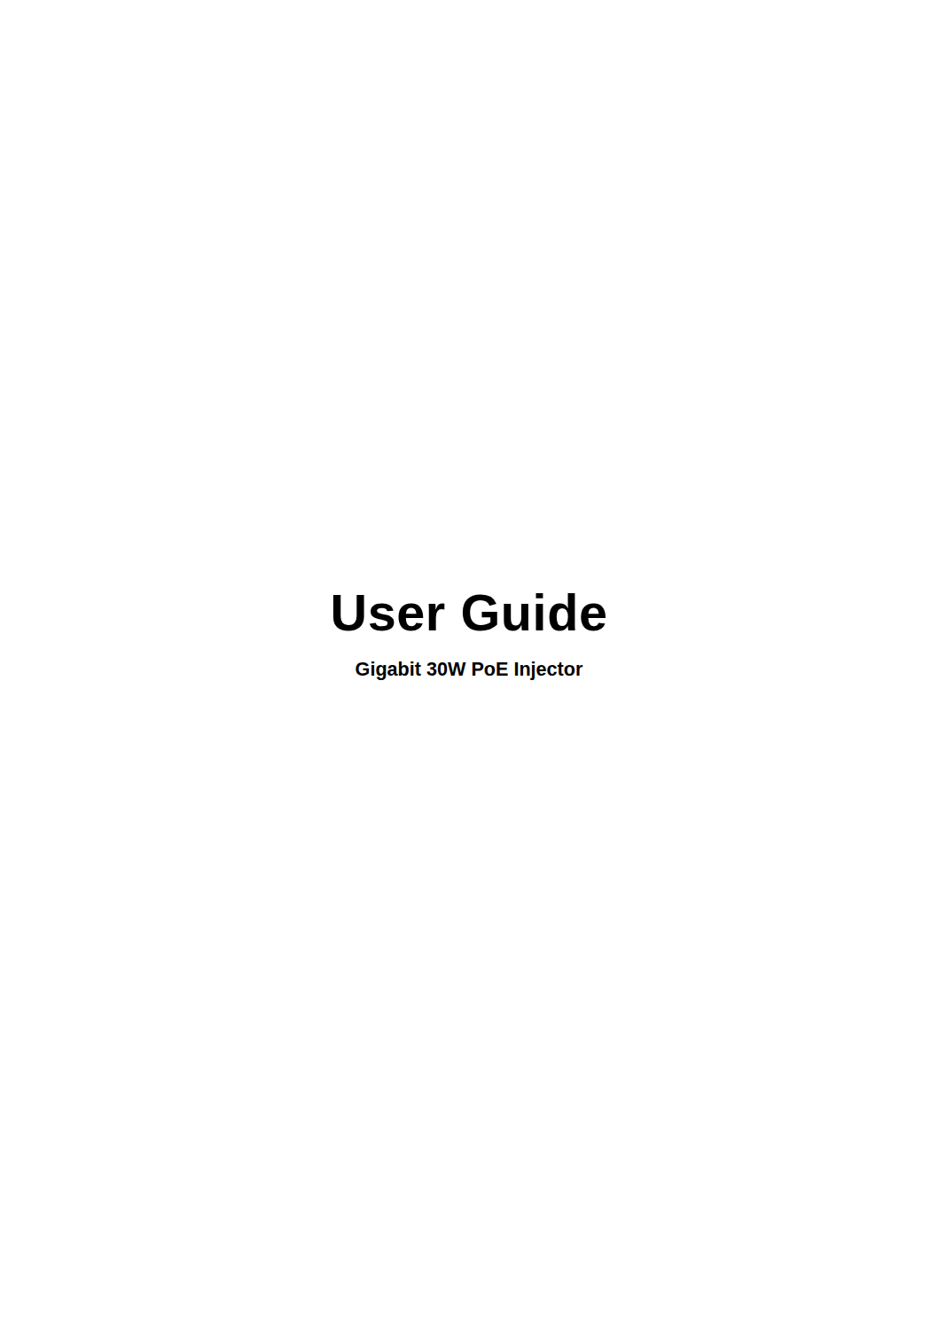User Guide
Gigabit 30W PoE Injector